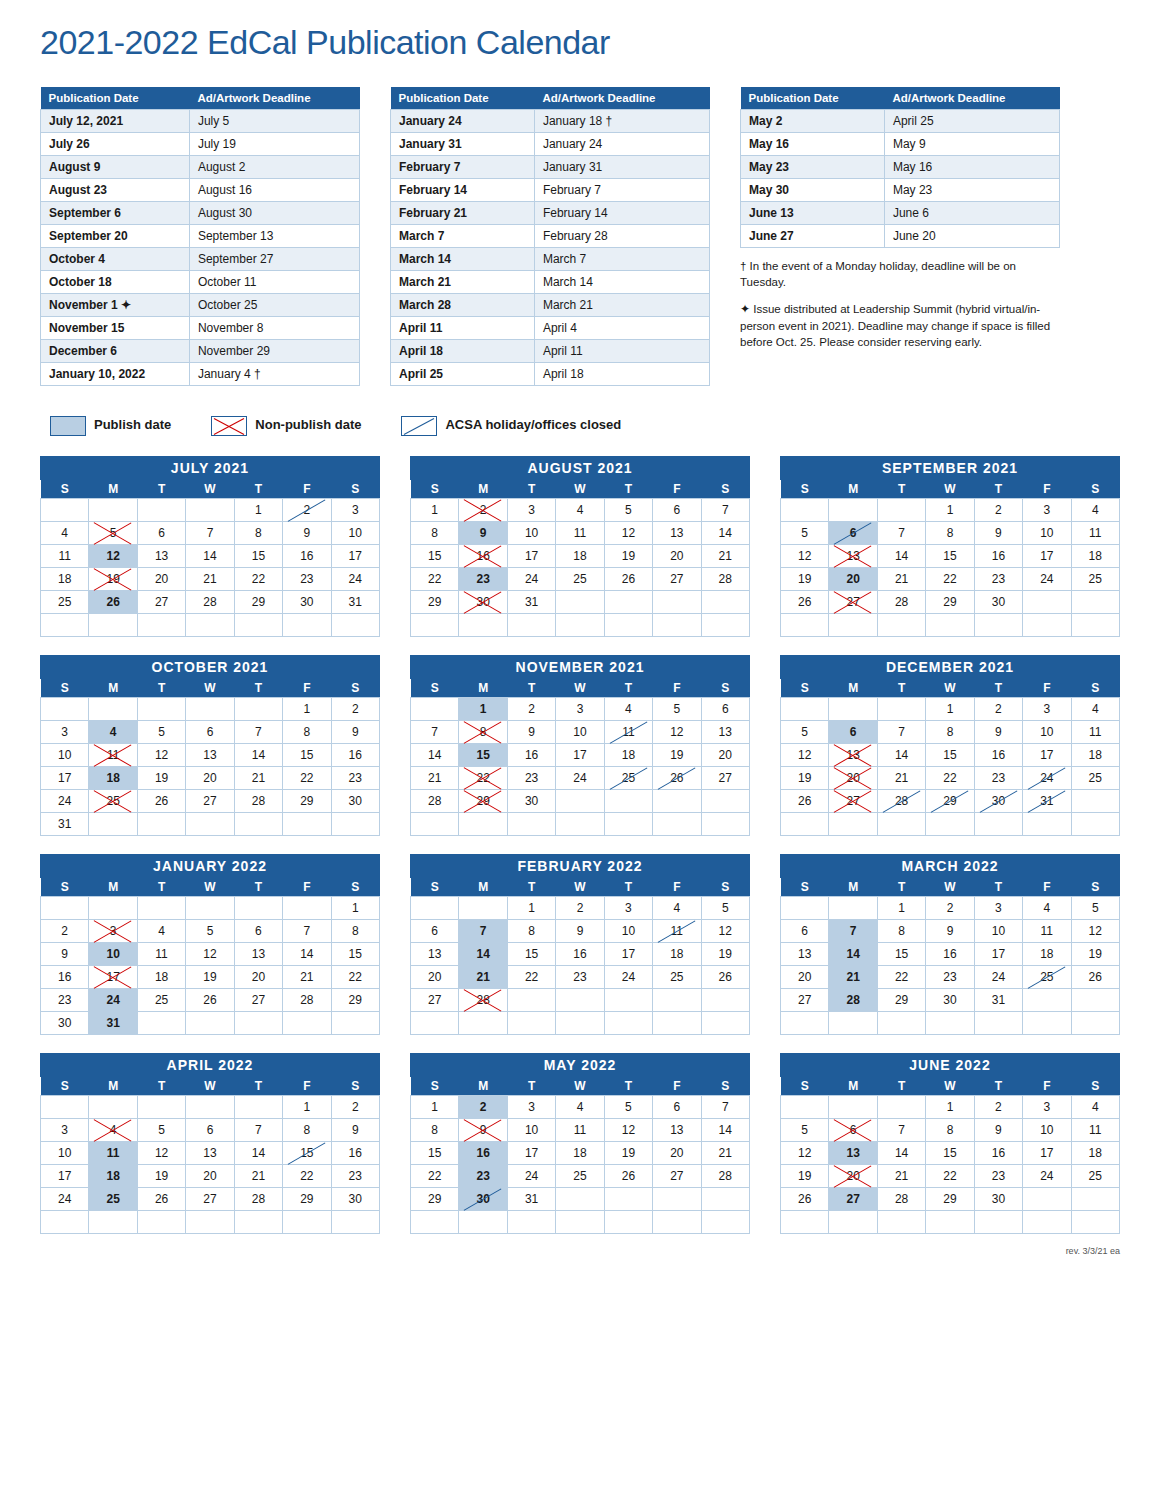2021-2022 EdCal Publication Calendar
| Publication Date | Ad/Artwork Deadline |
| --- | --- |
| July 12, 2021 | July 5 |
| July 26 | July 19 |
| August 9 | August 2 |
| August 23 | August 16 |
| September 6 | August 30 |
| September 20 | September 13 |
| October 4 | September 27 |
| October 18 | October 11 |
| November 1 ✦ | October 25 |
| November 15 | November 8 |
| December 6 | November 29 |
| January 10, 2022 | January 4 † |
| Publication Date | Ad/Artwork Deadline |
| --- | --- |
| January 24 | January 18 † |
| January 31 | January 24 |
| February 7 | January 31 |
| February 14 | February 7 |
| February 21 | February 14 |
| March 7 | February 28 |
| March 14 | March 7 |
| March 21 | March 14 |
| March 28 | March 21 |
| April 11 | April 4 |
| April 18 | April 11 |
| April 25 | April 18 |
| Publication Date | Ad/Artwork Deadline |
| --- | --- |
| May 2 | April 25 |
| May 16 | May 9 |
| May 23 | May 16 |
| May 30 | May 23 |
| June 13 | June 6 |
| June 27 | June 20 |
† In the event of a Monday holiday, deadline will be on Tuesday.
✦ Issue distributed at Leadership Summit (hybrid virtual/in-person event in 2021). Deadline may change if space is filled before Oct. 25. Please consider reserving early.
Publish date Non-publish date ACSA holiday/offices closed
JULY 2021
| S | M | T | W | T | F | S |
| --- | --- | --- | --- | --- | --- | --- |
| | | | | 1 | 2 | 3 |
| 4 | 5 | 6 | 7 | 8 | 9 | 10 |
| 11 | 12 | 13 | 14 | 15 | 16 | 17 |
| 18 | 19 | 20 | 21 | 22 | 23 | 24 |
| 25 | 26 | 27 | 28 | 29 | 30 | 31 |
AUGUST 2021
| S | M | T | W | T | F | S |
| --- | --- | --- | --- | --- | --- | --- |
| 1 | 2 | 3 | 4 | 5 | 6 | 7 |
| 8 | 9 | 10 | 11 | 12 | 13 | 14 |
| 15 | 16 | 17 | 18 | 19 | 20 | 21 |
| 22 | 23 | 24 | 25 | 26 | 27 | 28 |
| 29 | 30 | 31 | | | | |
SEPTEMBER 2021
| S | M | T | W | T | F | S |
| --- | --- | --- | --- | --- | --- | --- |
| | | | 1 | 2 | 3 | 4 |
| 5 | 6 | 7 | 8 | 9 | 10 | 11 |
| 12 | 13 | 14 | 15 | 16 | 17 | 18 |
| 19 | 20 | 21 | 22 | 23 | 24 | 25 |
| 26 | 27 | 28 | 29 | 30 | | |
OCTOBER 2021
| S | M | T | W | T | F | S |
| --- | --- | --- | --- | --- | --- | --- |
| | | | | | 1 | 2 |
| 3 | 4 | 5 | 6 | 7 | 8 | 9 |
| 10 | 11 | 12 | 13 | 14 | 15 | 16 |
| 17 | 18 | 19 | 20 | 21 | 22 | 23 |
| 24 | 25 | 26 | 27 | 28 | 29 | 30 |
| 31 | | | | | | |
NOVEMBER 2021
| S | M | T | W | T | F | S |
| --- | --- | --- | --- | --- | --- | --- |
| | 1 | 2 | 3 | 4 | 5 | 6 |
| 7 | 8 | 9 | 10 | 11 | 12 | 13 |
| 14 | 15 | 16 | 17 | 18 | 19 | 20 |
| 21 | 22 | 23 | 24 | 25 | 26 | 27 |
| 28 | 29 | 30 | | | | |
DECEMBER 2021
| S | M | T | W | T | F | S |
| --- | --- | --- | --- | --- | --- | --- |
| | | | 1 | 2 | 3 | 4 |
| 5 | 6 | 7 | 8 | 9 | 10 | 11 |
| 12 | 13 | 14 | 15 | 16 | 17 | 18 |
| 19 | 20 | 21 | 22 | 23 | 24 | 25 |
| 26 | 27 | 28 | 29 | 30 | 31 | |
JANUARY 2022
| S | M | T | W | T | F | S |
| --- | --- | --- | --- | --- | --- | --- |
| | | | | | | 1 |
| 2 | 3 | 4 | 5 | 6 | 7 | 8 |
| 9 | 10 | 11 | 12 | 13 | 14 | 15 |
| 16 | 17 | 18 | 19 | 20 | 21 | 22 |
| 23 | 24 | 25 | 26 | 27 | 28 | 29 |
| 30 | 31 | | | | | |
FEBRUARY 2022
| S | M | T | W | T | F | S |
| --- | --- | --- | --- | --- | --- | --- |
| | | 1 | 2 | 3 | 4 | 5 |
| 6 | 7 | 8 | 9 | 10 | 11 | 12 |
| 13 | 14 | 15 | 16 | 17 | 18 | 19 |
| 20 | 21 | 22 | 23 | 24 | 25 | 26 |
| 27 | 28 | | | | | |
MARCH 2022
| S | M | T | W | T | F | S |
| --- | --- | --- | --- | --- | --- | --- |
| | | 1 | 2 | 3 | 4 | 5 |
| 6 | 7 | 8 | 9 | 10 | 11 | 12 |
| 13 | 14 | 15 | 16 | 17 | 18 | 19 |
| 20 | 21 | 22 | 23 | 24 | 25 | 26 |
| 27 | 28 | 29 | 30 | 31 | | |
APRIL 2022
| S | M | T | W | T | F | S |
| --- | --- | --- | --- | --- | --- | --- |
| | | | | | 1 | 2 |
| 3 | 4 | 5 | 6 | 7 | 8 | 9 |
| 10 | 11 | 12 | 13 | 14 | 15 | 16 |
| 17 | 18 | 19 | 20 | 21 | 22 | 23 |
| 24 | 25 | 26 | 27 | 28 | 29 | 30 |
MAY 2022
| S | M | T | W | T | F | S |
| --- | --- | --- | --- | --- | --- | --- |
| 1 | 2 | 3 | 4 | 5 | 6 | 7 |
| 8 | 9 | 10 | 11 | 12 | 13 | 14 |
| 15 | 16 | 17 | 18 | 19 | 20 | 21 |
| 22 | 23 | 24 | 25 | 26 | 27 | 28 |
| 29 | 30 | 31 | | | | |
JUNE 2022
| S | M | T | W | T | F | S |
| --- | --- | --- | --- | --- | --- | --- |
| | | | 1 | 2 | 3 | 4 |
| 5 | 6 | 7 | 8 | 9 | 10 | 11 |
| 12 | 13 | 14 | 15 | 16 | 17 | 18 |
| 19 | 20 | 21 | 22 | 23 | 24 | 25 |
| 26 | 27 | 28 | 29 | 30 | | |
rev. 3/3/21 ea